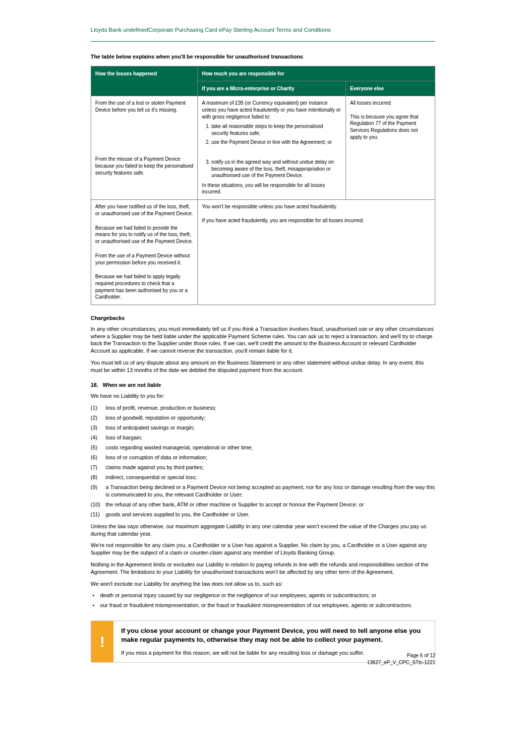Lloyds Bank undefinedCorporate Purchasing Card ePay Sterling Account Terms and Conditions
The table below explains when you'll be responsible for unauthorised transactions
| How the losses happened | How much you are responsible for |
| --- | --- |
| If you are a Micro-enterprise or Charity | Everyone else |
| From the use of a lost or stolen Payment Device before you tell us it's missing. | A maximum of £35 (or Currency equivalent) per instance unless you have acted fraudulently or you have intentionally or with gross negligence failed to: take all reasonable steps to keep the personalised security features safe; use the Payment Device in line with the Agreement; or | All losses incurred This is because you agree that Regulation 77 of the Payment Services Regulations does not apply to you. |
| From the misuse of a Payment Device because you failed to keep the personalised security features safe. | notify us in the agreed way and without undue delay on becoming aware of the loss, theft, misappropriation or unauthorised use of the Payment Device. In these situations, you will be responsible for all losses incurred. |
| After you have notified us of the loss, theft, or unauthorised use of the Payment Device. | You won't be responsible unless you have acted fraudulently. If you have acted fraudulently, you are responsible for all losses incurred. |
| Because we had failed to provide the means for you to notify us of the loss, theft, or unauthorised use of the Payment Device. |
| From the use of a Payment Device without your permission before you received it. |
| Because we had failed to apply legally required procedures to check that a payment has been authorised by you or a Cardholder. |
Chargebacks
In any other circumstances, you must immediately tell us if you think a Transaction involves fraud, unauthorised use or any other circumstances where a Supplier may be held liable under the applicable Payment Scheme rules. You can ask us to reject a transaction, and we'll try to charge back the Transaction to the Supplier under those rules. If we can, we'll credit the amount to the Business Account or relevant Cardholder Account as applicable. If we cannot reverse the transaction, you'll remain liable for it.
You must tell us of any dispute about any amount on the Business Statement or any other statement without undue delay. In any event, this must be within 13 months of the date we debited the disputed payment from the account.
18. When we are not liable
We have no Liability to you for:
(1) loss of profit, revenue, production or business;
(2) loss of goodwill, reputation or opportunity;
(3) loss of anticipated savings or margin;
(4) loss of bargain;
(5) costs regarding wasted managerial, operational or other time;
(6) loss of or corruption of data or information;
(7) claims made against you by third parties;
(8) indirect, consequential or special loss;
(9) a Transaction being declined or a Payment Device not being accepted as payment, nor for any loss or damage resulting from the way this is communicated to you, the relevant Cardholder or User;
(10) the refusal of any other bank, ATM or other machine or Supplier to accept or honour the Payment Device; or
(11) goods and services supplied to you, the Cardholder or User.
Unless the law says otherwise, our maximum aggregate Liability in any one calendar year won't exceed the value of the Charges you pay us during that calendar year.
We're not responsible for any claim you, a Cardholder or a User has against a Supplier. No claim by you, a Cardholder or a User against any Supplier may be the subject of a claim or counter-claim against any member of Lloyds Banking Group.
Nothing in the Agreement limits or excludes our Liability in relation to paying refunds in line with the refunds and responsibilities section of the Agreement. The limitations to your Liability for unauthorised transactions won't be affected by any other term of the Agreement.
We won't exclude our Liability for anything the law does not allow us to, such as:
death or personal injury caused by our negligence or the negligence of our employees, agents or subcontractors; or
our fraud or fraudulent misrepresentation, or the fraud or fraudulent misrepresentation of our employees, agents or subcontractors.
!
If you close your account or change your Payment Device, you will need to tell anyone else you make regular payments to, otherwise they may not be able to collect your payment.
If you miss a payment for this reason, we will not be liable for any resulting loss or damage you suffer.
Page 6 of 12
13627_eP_V_CPC_STtc-1221